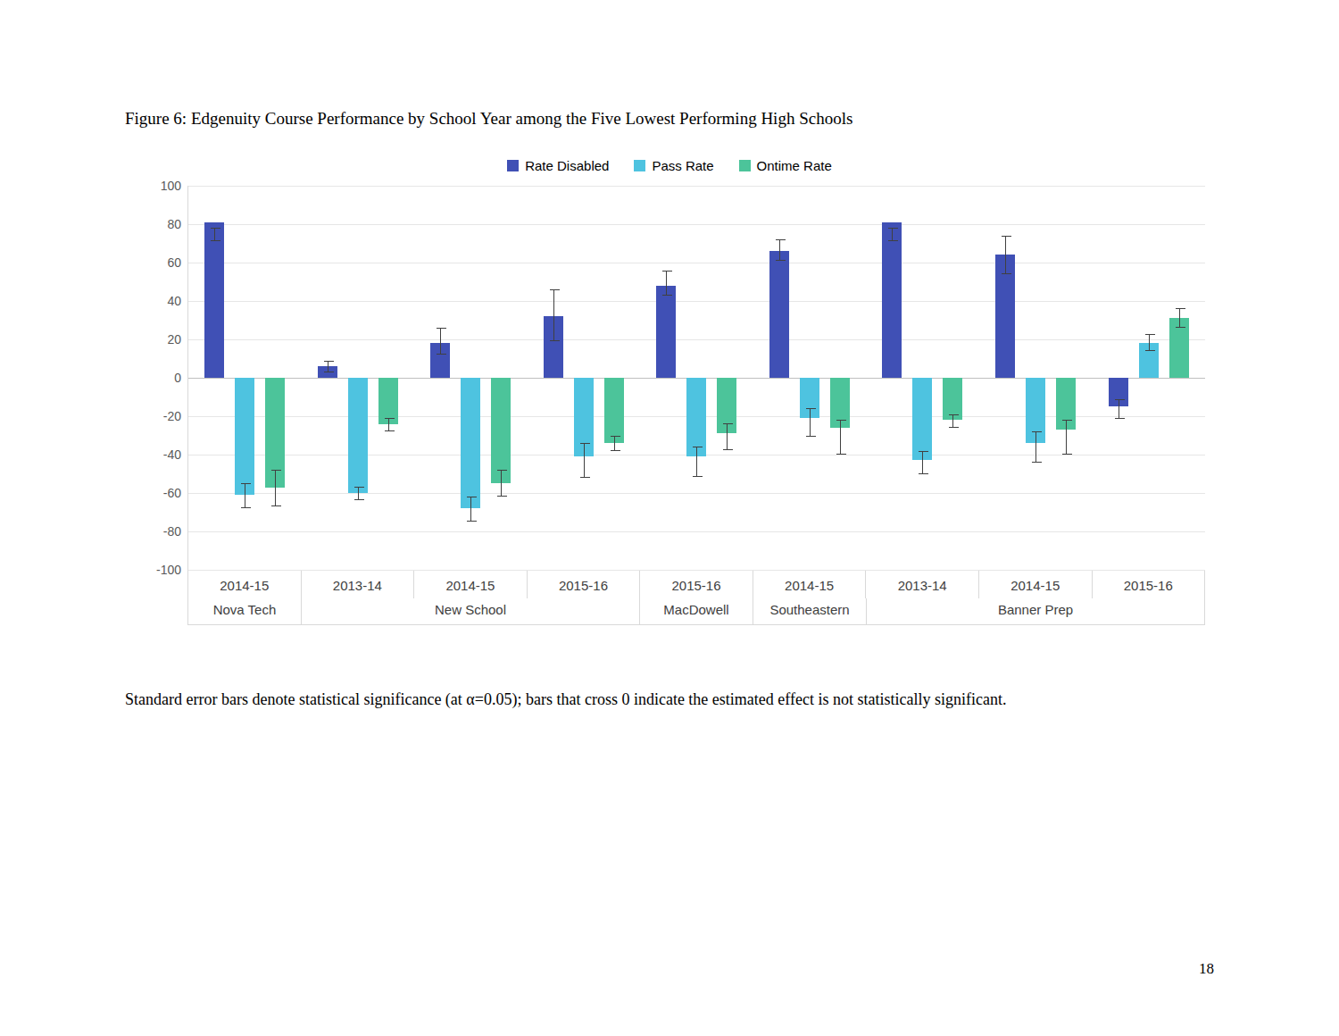Figure 6: Edgenuity Course Performance by School Year among the Five Lowest Performing High Schools
Rate Disabled Pass Rate Ontime Rate
100
80
60
40
20
0
-20
-40
-60
-80
-100
2014-15
2013-14
2014-15
2015-16
2015-16
2014-15
2013-14
2014-15
2015-16
Nova Tech
New School
MacDowell
Southeastern
Banner Prep
Standard error bars denote statistical significance (at α=0.05); bars that cross 0 indicate the estimated effect is not statistically significant.
18